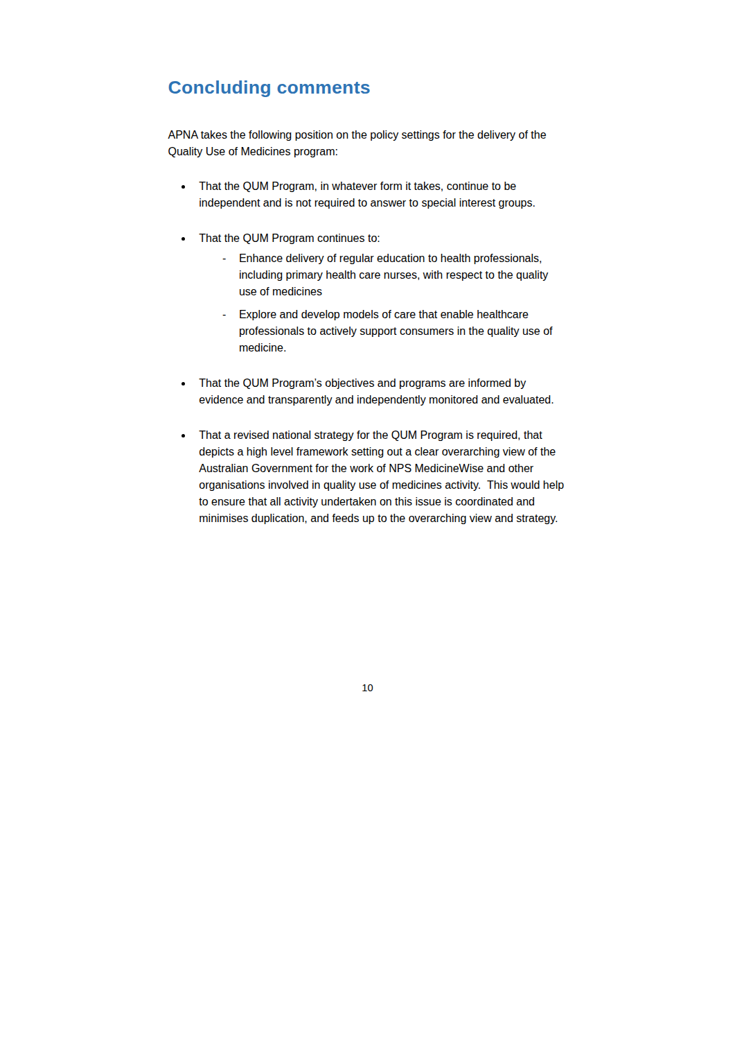Concluding comments
APNA takes the following position on the policy settings for the delivery of the Quality Use of Medicines program:
That the QUM Program, in whatever form it takes, continue to be independent and is not required to answer to special interest groups.
That the QUM Program continues to:
Enhance delivery of regular education to health professionals, including primary health care nurses, with respect to the quality use of medicines
Explore and develop models of care that enable healthcare professionals to actively support consumers in the quality use of medicine.
That the QUM Program’s objectives and programs are informed by evidence and transparently and independently monitored and evaluated.
That a revised national strategy for the QUM Program is required, that depicts a high level framework setting out a clear overarching view of the Australian Government for the work of NPS MedicineWise and other organisations involved in quality use of medicines activity. This would help to ensure that all activity undertaken on this issue is coordinated and minimises duplication, and feeds up to the overarching view and strategy.
10